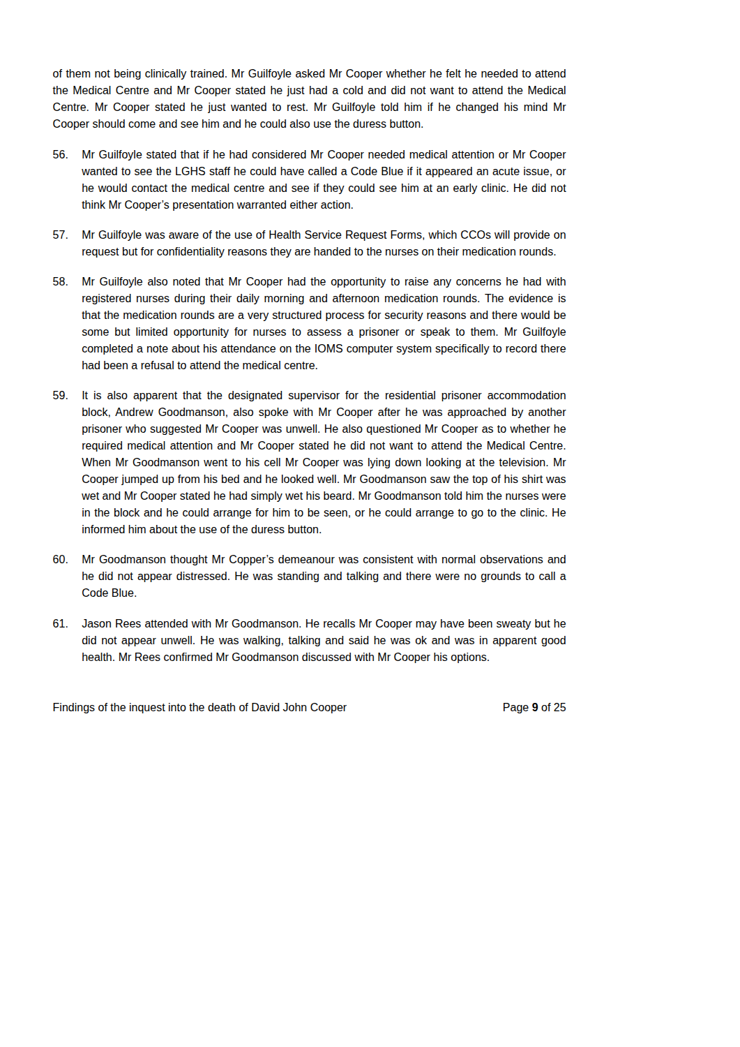of them not being clinically trained. Mr Guilfoyle asked Mr Cooper whether he felt he needed to attend the Medical Centre and Mr Cooper stated he just had a cold and did not want to attend the Medical Centre. Mr Cooper stated he just wanted to rest. Mr Guilfoyle told him if he changed his mind Mr Cooper should come and see him and he could also use the duress button.
Mr Guilfoyle stated that if he had considered Mr Cooper needed medical attention or Mr Cooper wanted to see the LGHS staff he could have called a Code Blue if it appeared an acute issue, or he would contact the medical centre and see if they could see him at an early clinic. He did not think Mr Cooper’s presentation warranted either action.
Mr Guilfoyle was aware of the use of Health Service Request Forms, which CCOs will provide on request but for confidentiality reasons they are handed to the nurses on their medication rounds.
Mr Guilfoyle also noted that Mr Cooper had the opportunity to raise any concerns he had with registered nurses during their daily morning and afternoon medication rounds. The evidence is that the medication rounds are a very structured process for security reasons and there would be some but limited opportunity for nurses to assess a prisoner or speak to them. Mr Guilfoyle completed a note about his attendance on the IOMS computer system specifically to record there had been a refusal to attend the medical centre.
It is also apparent that the designated supervisor for the residential prisoner accommodation block, Andrew Goodmanson, also spoke with Mr Cooper after he was approached by another prisoner who suggested Mr Cooper was unwell. He also questioned Mr Cooper as to whether he required medical attention and Mr Cooper stated he did not want to attend the Medical Centre. When Mr Goodmanson went to his cell Mr Cooper was lying down looking at the television. Mr Cooper jumped up from his bed and he looked well. Mr Goodmanson saw the top of his shirt was wet and Mr Cooper stated he had simply wet his beard. Mr Goodmanson told him the nurses were in the block and he could arrange for him to be seen, or he could arrange to go to the clinic. He informed him about the use of the duress button.
Mr Goodmanson thought Mr Copper’s demeanour was consistent with normal observations and he did not appear distressed. He was standing and talking and there were no grounds to call a Code Blue.
Jason Rees attended with Mr Goodmanson. He recalls Mr Cooper may have been sweaty but he did not appear unwell. He was walking, talking and said he was ok and was in apparent good health. Mr Rees confirmed Mr Goodmanson discussed with Mr Cooper his options.
Findings of the inquest into the death of David John Cooper Page 9 of 25